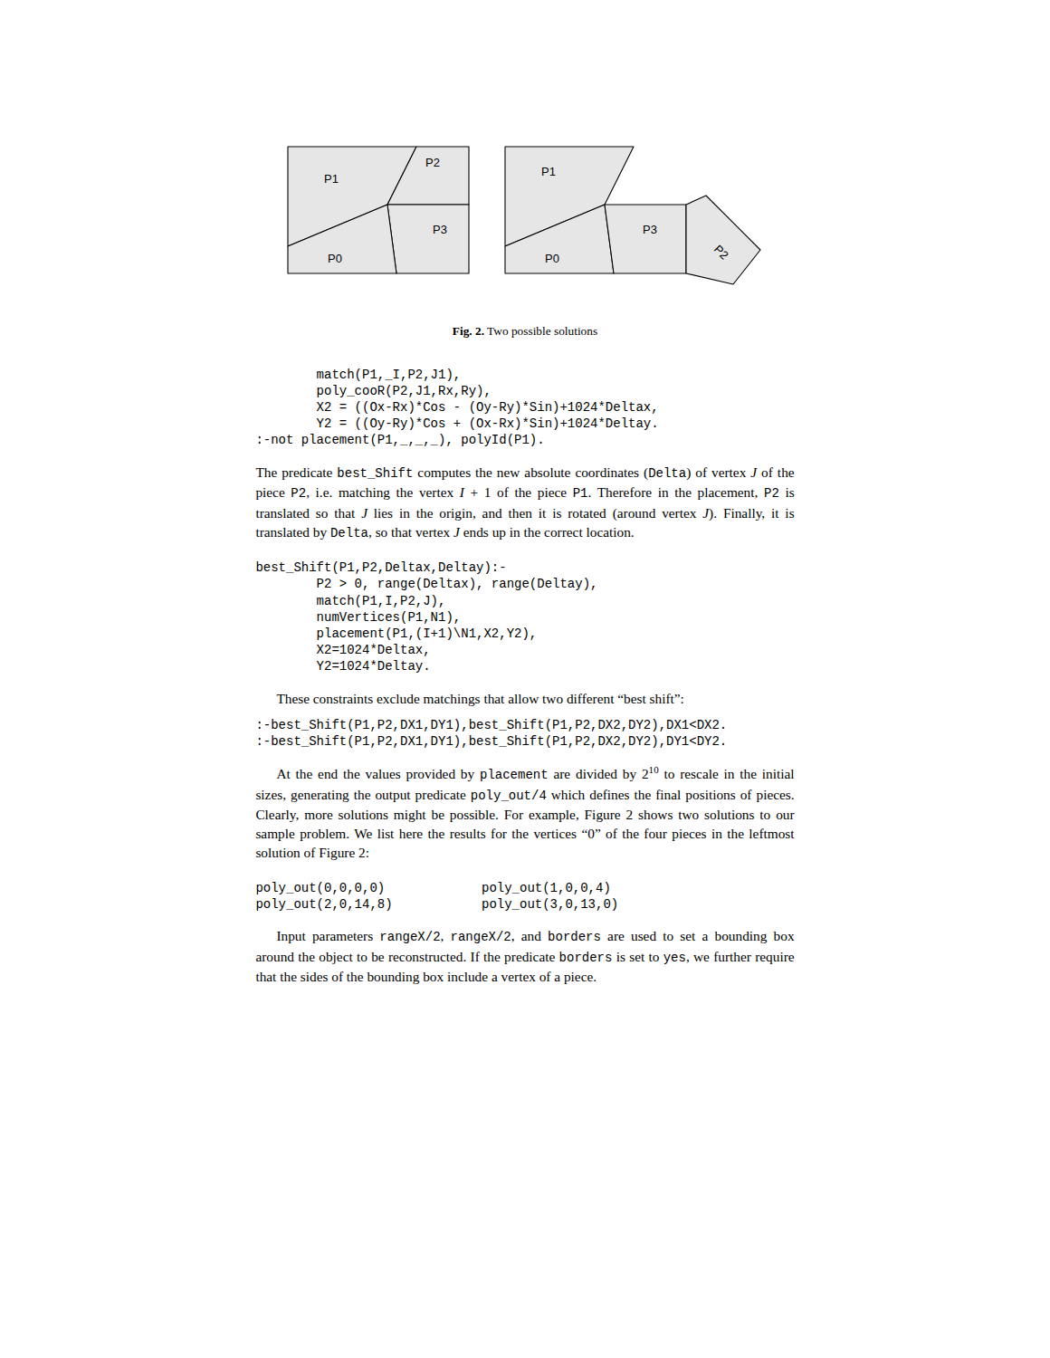P1 P2 P3 P0 P1 P0 P3 P2
Fig. 2. Two possible solutions
        match(P1,_I,P2,J1),
        poly_cooR(P2,J1,Rx,Ry),
        X2 = ((Ox-Rx)*Cos - (Oy-Ry)*Sin)+1024*Deltax,
        Y2 = ((Oy-Ry)*Cos + (Ox-Rx)*Sin)+1024*Deltay.
:-not placement(P1,_,_,_), polyId(P1).
The predicate best_Shift computes the new absolute coordinates (Delta) of vertex J of the piece P2, i.e. matching the vertex I + 1 of the piece P1. Therefore in the placement, P2 is translated so that J lies in the origin, and then it is rotated (around vertex J). Finally, it is translated by Delta, so that vertex J ends up in the correct location.
best_Shift(P1,P2,Deltax,Deltay):-
        P2 > 0, range(Deltax), range(Deltay),
        match(P1,I,P2,J),
        numVertices(P1,N1),
        placement(P1,(I+1)\N1,X2,Y2),
        X2=1024*Deltax,
        Y2=1024*Deltay.
These constraints exclude matchings that allow two different “best shift”:
:-best_Shift(P1,P2,DX1,DY1),best_Shift(P1,P2,DX2,DY2),DX1<DX2.
:-best_Shift(P1,P2,DX1,DY1),best_Shift(P1,P2,DX2,DY2),DY1<DY2.
At the end the values provided by placement are divided by 210 to rescale in the initial sizes, generating the output predicate poly_out/4 which defines the final positions of pieces. Clearly, more solutions might be possible. For example, Figure 2 shows two solutions to our sample problem. We list here the results for the vertices “0” of the four pieces in the leftmost solution of Figure 2:
poly_out(0,0,0,0)
poly_out(1,0,0,4)
poly_out(2,0,14,8)
poly_out(3,0,13,0)
Input parameters rangeX/2, rangeX/2, and borders are used to set a bounding box around the object to be reconstructed. If the predicate borders is set to yes, we further require that the sides of the bounding box include a vertex of a piece.